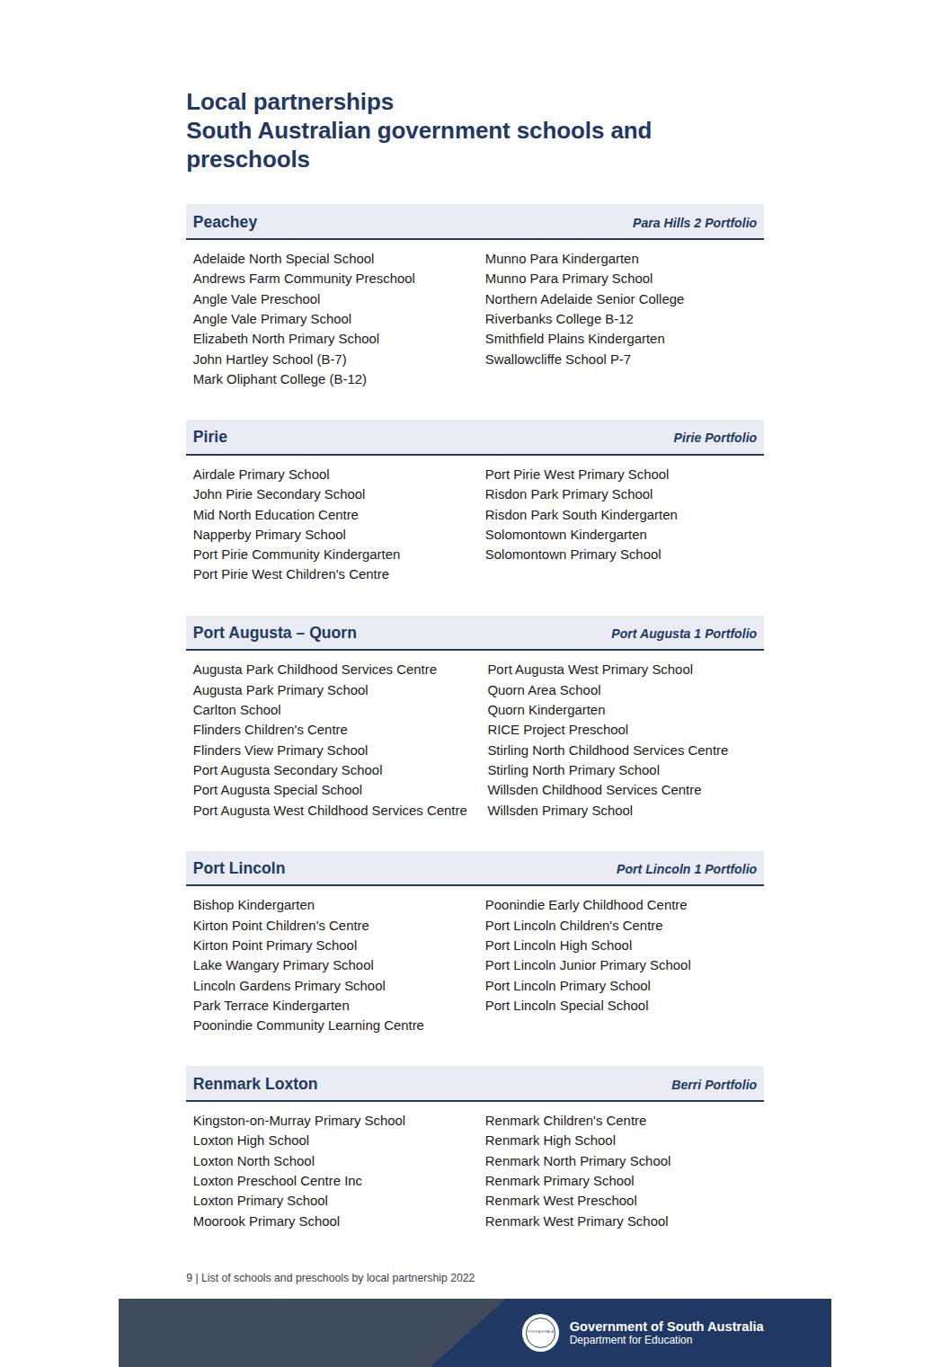Local partnershipsSouth Australian government schools and preschools
Peachey Para Hills 2 Portfolio
Adelaide North Special School
Andrews Farm Community Preschool
Angle Vale Preschool
Angle Vale Primary School
Elizabeth North Primary School
John Hartley School (B-7)
Mark Oliphant College (B-12)
Munno Para Kindergarten
Munno Para Primary School
Northern Adelaide Senior College
Riverbanks College B-12
Smithfield Plains Kindergarten
Swallowcliffe School P-7
Pirie Pirie Portfolio
Airdale Primary School
John Pirie Secondary School
Mid North Education Centre
Napperby Primary School
Port Pirie Community Kindergarten
Port Pirie West Children's Centre
Port Pirie West Primary School
Risdon Park Primary School
Risdon Park South Kindergarten
Solomontown Kindergarten
Solomontown Primary School
Port Augusta – Quorn Port Augusta 1 Portfolio
Augusta Park Childhood Services Centre
Augusta Park Primary School
Carlton School
Flinders Children's Centre
Flinders View Primary School
Port Augusta Secondary School
Port Augusta Special School
Port Augusta West Childhood Services Centre
Port Augusta West Primary School
Quorn Area School
Quorn Kindergarten
RICE Project Preschool
Stirling North Childhood Services Centre
Stirling North Primary School
Willsden Childhood Services Centre
Willsden Primary School
Port Lincoln Port Lincoln 1 Portfolio
Bishop Kindergarten
Kirton Point Children's Centre
Kirton Point Primary School
Lake Wangary Primary School
Lincoln Gardens Primary School
Park Terrace Kindergarten
Poonindie Community Learning Centre
Poonindie Early Childhood Centre
Port Lincoln Children's Centre
Port Lincoln High School
Port Lincoln Junior Primary School
Port Lincoln Primary School
Port Lincoln Special School
Renmark Loxton Berri Portfolio
Kingston-on-Murray Primary School
Loxton High School
Loxton North School
Loxton Preschool Centre Inc
Loxton Primary School
Moorook Primary School
Renmark Children's Centre
Renmark High School
Renmark North Primary School
Renmark Primary School
Renmark West Preschool
Renmark West Primary School
9 | List of schools and preschools by local partnership 2022
Government of South Australia
Department for Education